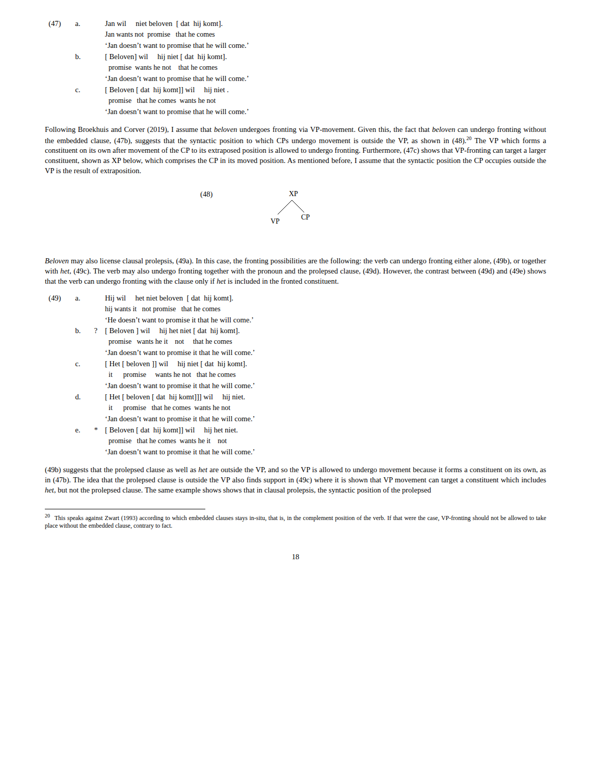| (47) | a. | | Jan wil niet beloven [ dat hij komt]. |
| | | | Jan wants not promise that he comes |
| | | | ‘Jan doesn’t want to promise that he will come.’ |
| | b. | | [ Beloven] wil hij niet [ dat hij komt]. |
| | | | promise wants he not that he comes |
| | | | ‘Jan doesn’t want to promise that he will come.’ |
| | c. | | [ Beloven [ dat hij komt]] wil hij niet . |
| | | | promise that he comes wants he not |
| | | | ‘Jan doesn’t want to promise that he will come.’ |
Following Broekhuis and Corver (2019), I assume that beloven undergoes fronting via VP-movement. Given this, the fact that beloven can undergo fronting without the embedded clause, (47b), suggests that the syntactic position to which CPs undergo movement is outside the VP, as shown in (48).20 The VP which forms a constituent on its own after movement of the CP to its extraposed position is allowed to undergo fronting. Furthermore, (47c) shows that VP-fronting can target a larger constituent, shown as XP below, which comprises the CP in its moved position. As mentioned before, I assume that the syntactic position the CP occupies outside the VP is the result of extraposition.
(48) XP VP CP
Beloven may also license clausal prolepsis, (49a). In this case, the fronting possibilities are the following: the verb can undergo fronting either alone, (49b), or together with het, (49c). The verb may also undergo fronting together with the pronoun and the prolepsed clause, (49d). However, the contrast between (49d) and (49e) shows that the verb can undergo fronting with the clause only if het is included in the fronted constituent.
| (49) | a. | | Hij wil het niet beloven [ dat hij komt]. |
| | | | hij wants it not promise that he comes |
| | | | ‘He doesn’t want to promise it that he will come.’ |
| | b. | ? | [ Beloven ] wil hij het niet [ dat hij komt]. |
| | | | promise wants he it not that he comes |
| | | | ‘Jan doesn’t want to promise it that he will come.’ |
| | c. | | [ Het [ beloven ]] wil hij niet [ dat hij komt]. |
| | | | it promise wants he not that he comes |
| | | | ‘Jan doesn’t want to promise it that he will come.’ |
| | d. | | [ Het [ beloven [ dat hij komt]]] wil hij niet. |
| | | | it promise that he comes wants he not |
| | | | ‘Jan doesn’t want to promise it that he will come.’ |
| | e. | * | [ Beloven [ dat hij komt]] wil hij het niet. |
| | | | promise that he comes wants he it not |
| | | | ‘Jan doesn’t want to promise it that he will come.’ |
(49b) suggests that the prolepsed clause as well as het are outside the VP, and so the VP is allowed to undergo movement because it forms a constituent on its own, as in (47b). The idea that the prolepsed clause is outside the VP also finds support in (49c) where it is shown that VP movement can target a constituent which includes het, but not the prolepsed clause. The same example shows shows that in clausal prolepsis, the syntactic position of the prolepsed
20 This speaks against Zwart (1993) according to which embedded clauses stays in-situ, that is, in the complement position of the verb. If that were the case, VP-fronting should not be allowed to take place without the embedded clause, contrary to fact.
18